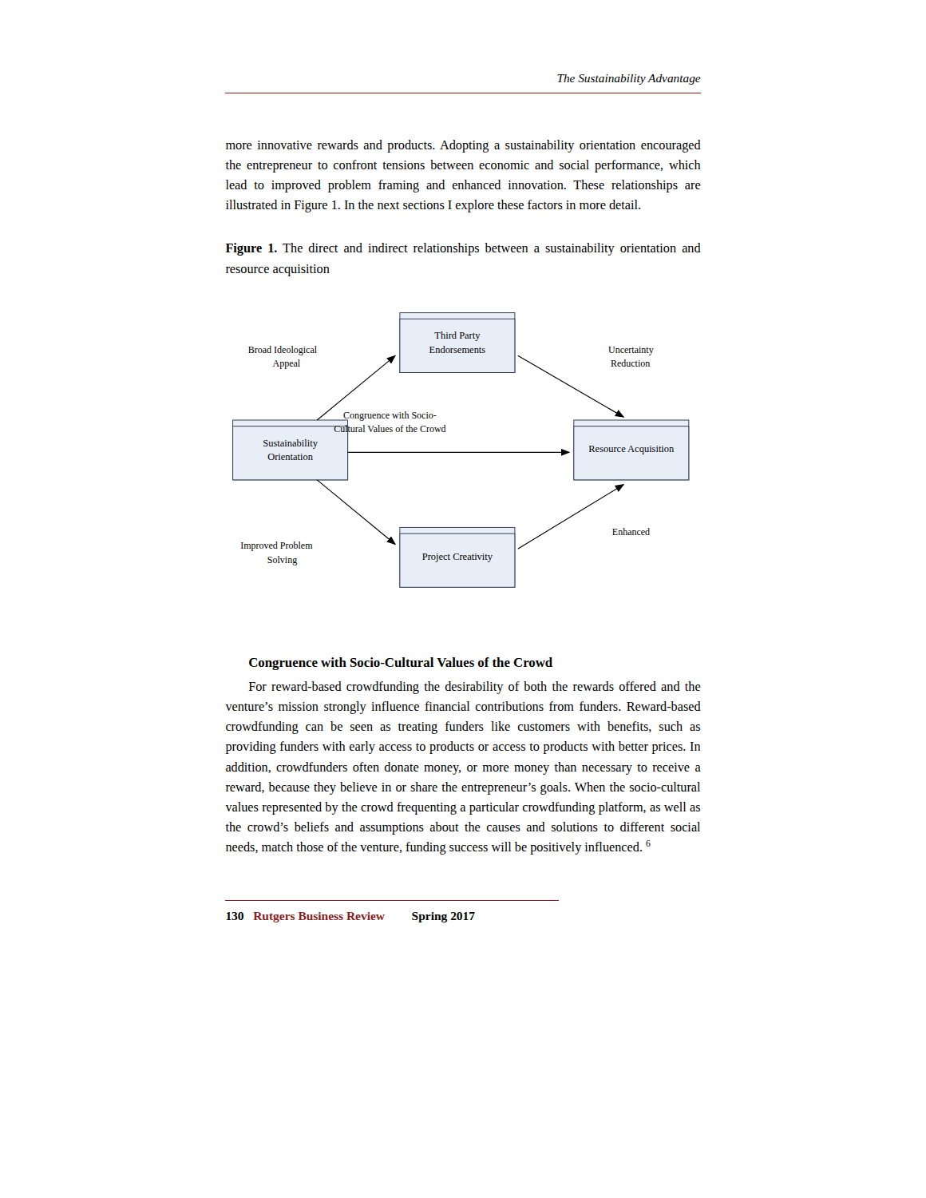The Sustainability Advantage
more innovative rewards and products. Adopting a sustainability orientation encouraged the entrepreneur to confront tensions between economic and social performance, which lead to improved problem framing and enhanced innovation. These relationships are illustrated in Figure 1. In the next sections I explore these factors in more detail.
Figure 1. The direct and indirect relationships between a sustainability orientation and resource acquisition
Third Party Endorsements Sustainability Orientation Resource Acquisition Project Creativity Broad Ideological Appeal Uncertainty Reduction Congruence with Socio- Cultural Values of the Crowd Improved Problem Solving Enhanced Innovation
Congruence with Socio-Cultural Values of the Crowd
For reward-based crowdfunding the desirability of both the rewards offered and the venture’s mission strongly influence financial contributions from funders. Reward-based crowdfunding can be seen as treating funders like customers with benefits, such as providing funders with early access to products or access to products with better prices. In addition, crowdfunders often donate money, or more money than necessary to receive a reward, because they believe in or share the entrepreneur’s goals. When the socio-cultural values represented by the crowd frequenting a particular crowdfunding platform, as well as the crowd’s beliefs and assumptions about the causes and solutions to different social needs, match those of the venture, funding success will be positively influenced. 6
130 Rutgers Business Review Spring 2017